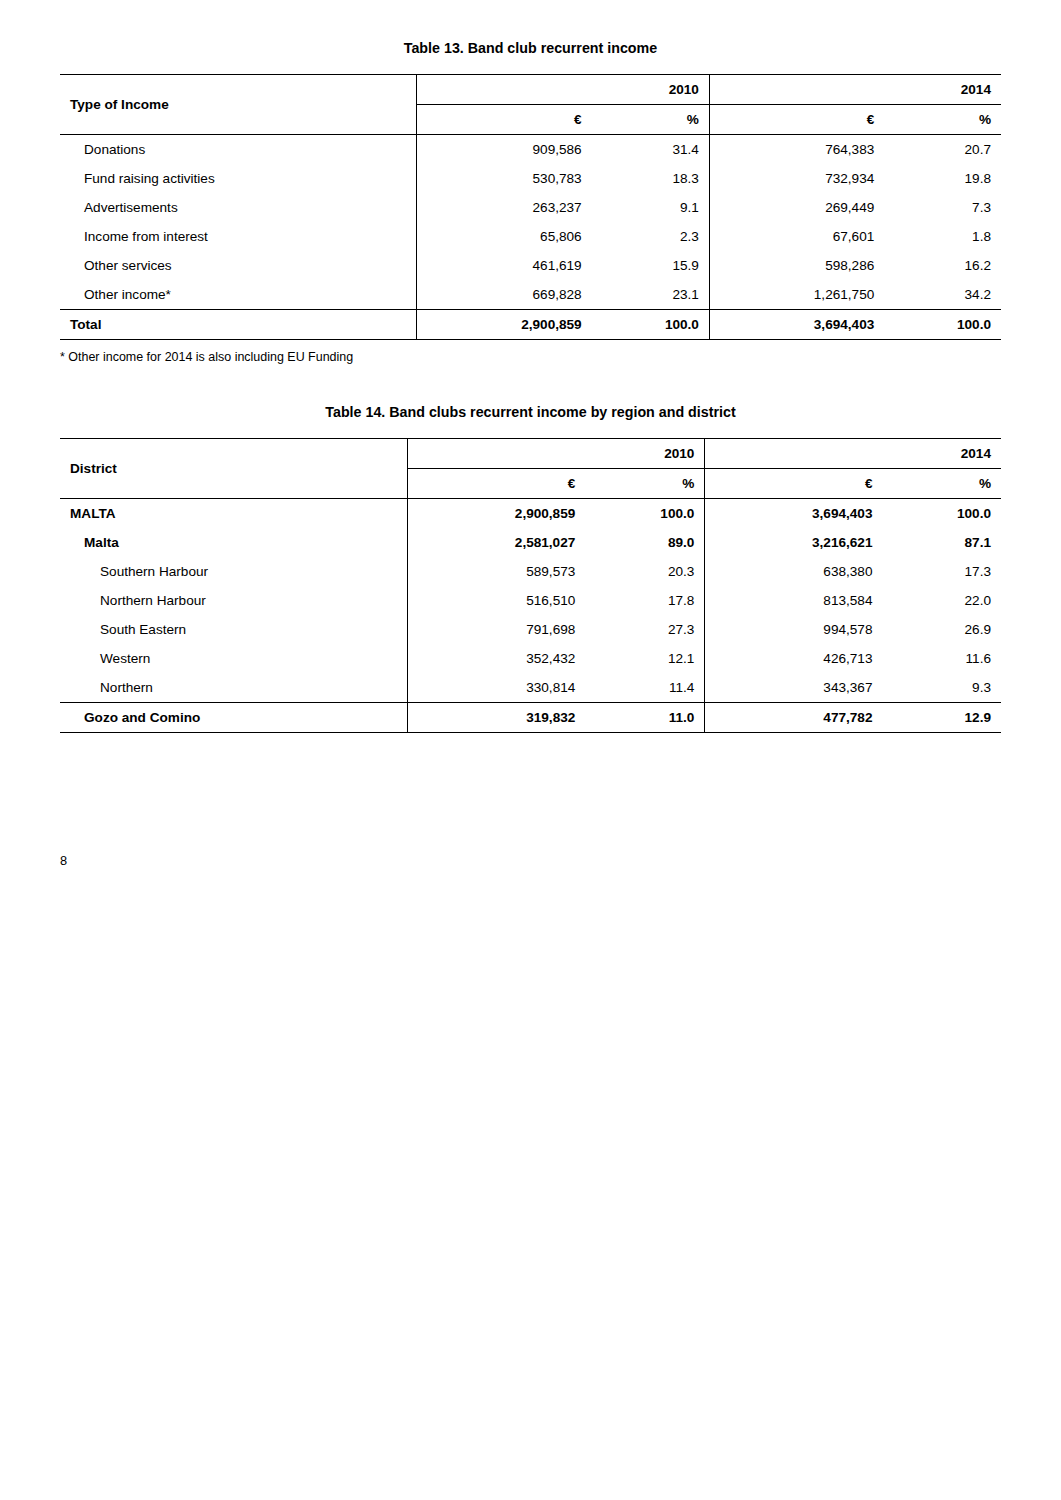Table 13. Band club recurrent income
| Type of Income | 2010 | 2014 |
| --- | --- | --- |
| € | % | € | % |
| Donations | 909,586 | 31.4 | 764,383 | 20.7 |
| Fund raising activities | 530,783 | 18.3 | 732,934 | 19.8 |
| Advertisements | 263,237 | 9.1 | 269,449 | 7.3 |
| Income from interest | 65,806 | 2.3 | 67,601 | 1.8 |
| Other services | 461,619 | 15.9 | 598,286 | 16.2 |
| Other income* | 669,828 | 23.1 | 1,261,750 | 34.2 |
| Total | 2,900,859 | 100.0 | 3,694,403 | 100.0 |
* Other income for 2014 is also including EU Funding
Table 14. Band clubs recurrent income by region and district
| District | 2010 | 2014 |
| --- | --- | --- |
| € | % | € | % |
| MALTA | 2,900,859 | 100.0 | 3,694,403 | 100.0 |
| Malta | 2,581,027 | 89.0 | 3,216,621 | 87.1 |
| Southern Harbour | 589,573 | 20.3 | 638,380 | 17.3 |
| Northern Harbour | 516,510 | 17.8 | 813,584 | 22.0 |
| South Eastern | 791,698 | 27.3 | 994,578 | 26.9 |
| Western | 352,432 | 12.1 | 426,713 | 11.6 |
| Northern | 330,814 | 11.4 | 343,367 | 9.3 |
| Gozo and Comino | 319,832 | 11.0 | 477,782 | 12.9 |
8